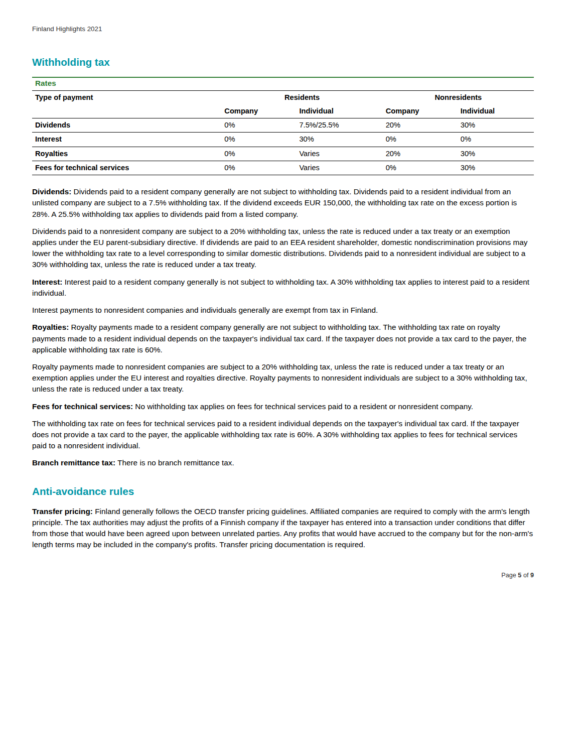Finland Highlights 2021
Withholding tax
Rates
| Type of payment | Residents | Nonresidents |
| --- | --- | --- |
| | Company | Individual | Company | Individual |
| Dividends | 0% | 7.5%/25.5% | 20% | 30% |
| Interest | 0% | 30% | 0% | 0% |
| Royalties | 0% | Varies | 20% | 30% |
| Fees for technical services | 0% | Varies | 0% | 30% |
Dividends: Dividends paid to a resident company generally are not subject to withholding tax. Dividends paid to a resident individual from an unlisted company are subject to a 7.5% withholding tax. If the dividend exceeds EUR 150,000, the withholding tax rate on the excess portion is 28%. A 25.5% withholding tax applies to dividends paid from a listed company.
Dividends paid to a nonresident company are subject to a 20% withholding tax, unless the rate is reduced under a tax treaty or an exemption applies under the EU parent-subsidiary directive. If dividends are paid to an EEA resident shareholder, domestic nondiscrimination provisions may lower the withholding tax rate to a level corresponding to similar domestic distributions. Dividends paid to a nonresident individual are subject to a 30% withholding tax, unless the rate is reduced under a tax treaty.
Interest: Interest paid to a resident company generally is not subject to withholding tax. A 30% withholding tax applies to interest paid to a resident individual.
Interest payments to nonresident companies and individuals generally are exempt from tax in Finland.
Royalties: Royalty payments made to a resident company generally are not subject to withholding tax. The withholding tax rate on royalty payments made to a resident individual depends on the taxpayer's individual tax card. If the taxpayer does not provide a tax card to the payer, the applicable withholding tax rate is 60%.
Royalty payments made to nonresident companies are subject to a 20% withholding tax, unless the rate is reduced under a tax treaty or an exemption applies under the EU interest and royalties directive. Royalty payments to nonresident individuals are subject to a 30% withholding tax, unless the rate is reduced under a tax treaty.
Fees for technical services: No withholding tax applies on fees for technical services paid to a resident or nonresident company.
The withholding tax rate on fees for technical services paid to a resident individual depends on the taxpayer's individual tax card. If the taxpayer does not provide a tax card to the payer, the applicable withholding tax rate is 60%. A 30% withholding tax applies to fees for technical services paid to a nonresident individual.
Branch remittance tax: There is no branch remittance tax.
Anti-avoidance rules
Transfer pricing: Finland generally follows the OECD transfer pricing guidelines. Affiliated companies are required to comply with the arm's length principle. The tax authorities may adjust the profits of a Finnish company if the taxpayer has entered into a transaction under conditions that differ from those that would have been agreed upon between unrelated parties. Any profits that would have accrued to the company but for the non-arm's length terms may be included in the company's profits. Transfer pricing documentation is required.
Page 5 of 9